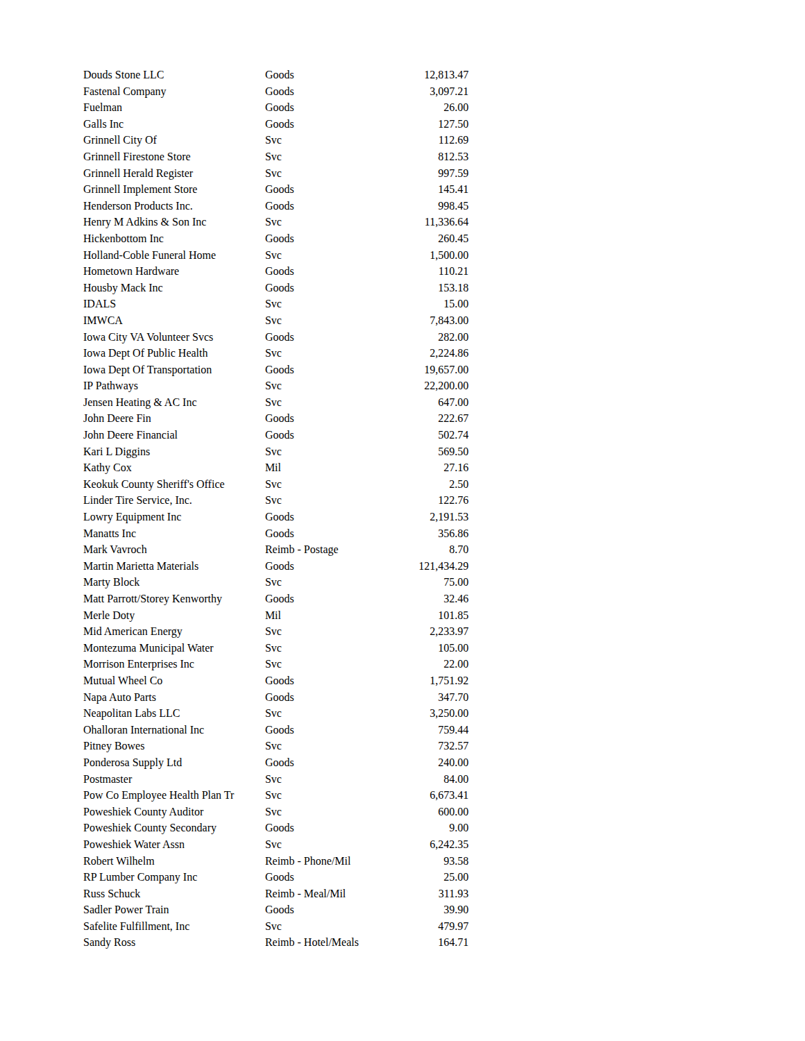| Douds Stone LLC | Goods | 12,813.47 |
| Fastenal Company | Goods | 3,097.21 |
| Fuelman | Goods | 26.00 |
| Galls Inc | Goods | 127.50 |
| Grinnell City Of | Svc | 112.69 |
| Grinnell Firestone Store | Svc | 812.53 |
| Grinnell Herald Register | Svc | 997.59 |
| Grinnell Implement Store | Goods | 145.41 |
| Henderson Products Inc. | Goods | 998.45 |
| Henry M Adkins & Son Inc | Svc | 11,336.64 |
| Hickenbottom Inc | Goods | 260.45 |
| Holland-Coble Funeral Home | Svc | 1,500.00 |
| Hometown Hardware | Goods | 110.21 |
| Housby Mack Inc | Goods | 153.18 |
| IDALS | Svc | 15.00 |
| IMWCA | Svc | 7,843.00 |
| Iowa City VA Volunteer Svcs | Goods | 282.00 |
| Iowa Dept Of Public Health | Svc | 2,224.86 |
| Iowa Dept Of Transportation | Goods | 19,657.00 |
| IP Pathways | Svc | 22,200.00 |
| Jensen Heating & AC Inc | Svc | 647.00 |
| John Deere Fin | Goods | 222.67 |
| John Deere Financial | Goods | 502.74 |
| Kari L Diggins | Svc | 569.50 |
| Kathy Cox | Mil | 27.16 |
| Keokuk County Sheriff's Office | Svc | 2.50 |
| Linder Tire Service, Inc. | Svc | 122.76 |
| Lowry Equipment Inc | Goods | 2,191.53 |
| Manatts Inc | Goods | 356.86 |
| Mark Vavroch | Reimb - Postage | 8.70 |
| Martin Marietta Materials | Goods | 121,434.29 |
| Marty Block | Svc | 75.00 |
| Matt Parrott/Storey Kenworthy | Goods | 32.46 |
| Merle Doty | Mil | 101.85 |
| Mid American Energy | Svc | 2,233.97 |
| Montezuma Municipal Water | Svc | 105.00 |
| Morrison Enterprises Inc | Svc | 22.00 |
| Mutual Wheel Co | Goods | 1,751.92 |
| Napa Auto Parts | Goods | 347.70 |
| Neapolitan Labs LLC | Svc | 3,250.00 |
| Ohalloran International Inc | Goods | 759.44 |
| Pitney Bowes | Svc | 732.57 |
| Ponderosa Supply Ltd | Goods | 240.00 |
| Postmaster | Svc | 84.00 |
| Pow Co Employee Health Plan Tr | Svc | 6,673.41 |
| Poweshiek County Auditor | Svc | 600.00 |
| Poweshiek County Secondary | Goods | 9.00 |
| Poweshiek Water Assn | Svc | 6,242.35 |
| Robert Wilhelm | Reimb - Phone/Mil | 93.58 |
| RP Lumber Company Inc | Goods | 25.00 |
| Russ Schuck | Reimb - Meal/Mil | 311.93 |
| Sadler Power Train | Goods | 39.90 |
| Safelite Fulfillment, Inc | Svc | 479.97 |
| Sandy Ross | Reimb - Hotel/Meals | 164.71 |